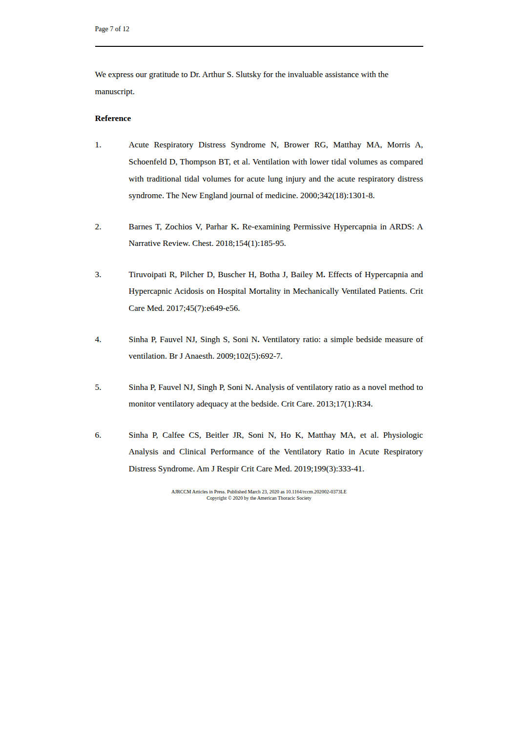Page 7 of 12
We express our gratitude to Dr. Arthur S. Slutsky for the invaluable assistance with the manuscript.
Reference
1. Acute Respiratory Distress Syndrome N, Brower RG, Matthay MA, Morris A, Schoenfeld D, Thompson BT, et al. Ventilation with lower tidal volumes as compared with traditional tidal volumes for acute lung injury and the acute respiratory distress syndrome. The New England journal of medicine. 2000;342(18):1301-8.
2. Barnes T, Zochios V, Parhar K. Re-examining Permissive Hypercapnia in ARDS: A Narrative Review. Chest. 2018;154(1):185-95.
3. Tiruvoipati R, Pilcher D, Buscher H, Botha J, Bailey M. Effects of Hypercapnia and Hypercapnic Acidosis on Hospital Mortality in Mechanically Ventilated Patients. Crit Care Med. 2017;45(7):e649-e56.
4. Sinha P, Fauvel NJ, Singh S, Soni N. Ventilatory ratio: a simple bedside measure of ventilation. Br J Anaesth. 2009;102(5):692-7.
5. Sinha P, Fauvel NJ, Singh P, Soni N. Analysis of ventilatory ratio as a novel method to monitor ventilatory adequacy at the bedside. Crit Care. 2013;17(1):R34.
6. Sinha P, Calfee CS, Beitler JR, Soni N, Ho K, Matthay MA, et al. Physiologic Analysis and Clinical Performance of the Ventilatory Ratio in Acute Respiratory Distress Syndrome. Am J Respir Crit Care Med. 2019;199(3):333-41.
AJRCCM Articles in Press. Published March 23, 2020 as 10.1164/rccm.202002-0373LE
Copyright © 2020 by the American Thoracic Society